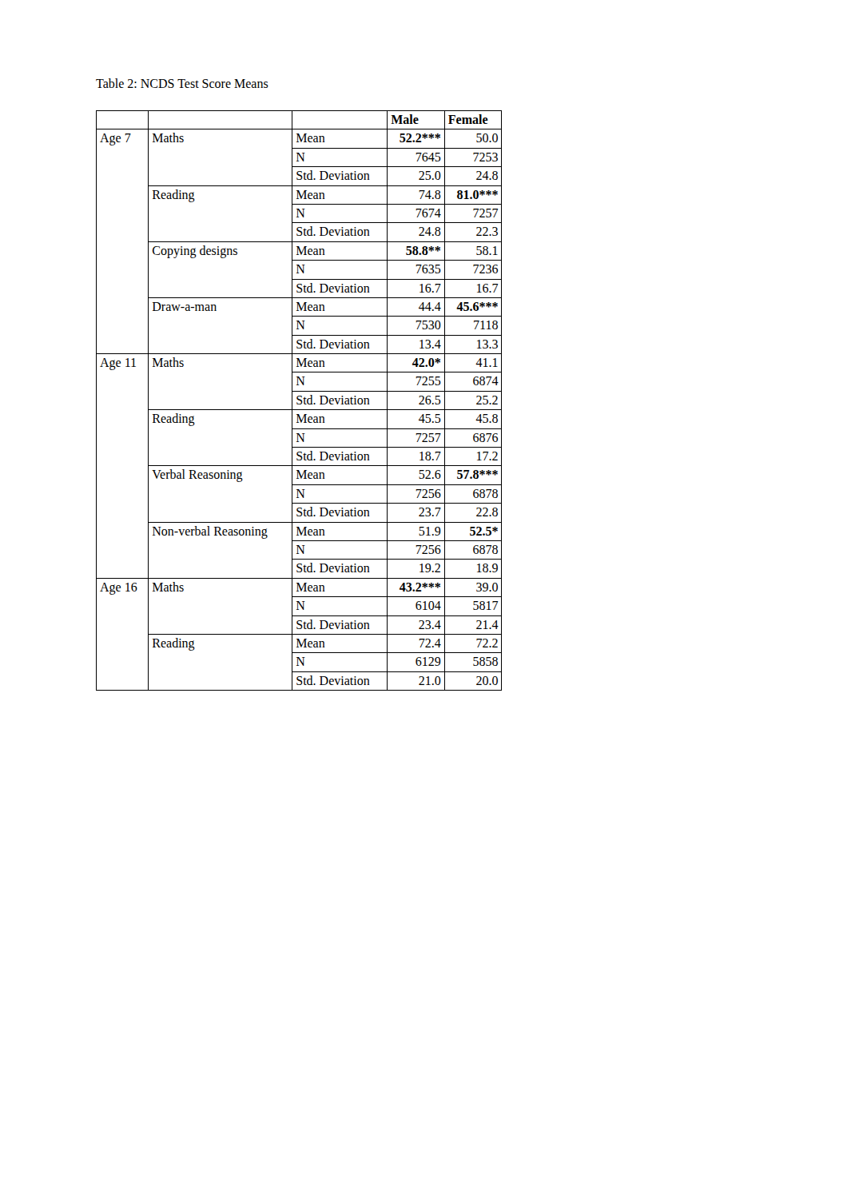Table 2: NCDS Test Score Means
| | | | Male | Female |
| --- | --- | --- | --- | --- |
| Age 7 | Maths | Mean | 52.2*** | 50.0 |
| N | 7645 | 7253 |
| Std. Deviation | 25.0 | 24.8 |
| Reading | Mean | 74.8 | 81.0*** |
| N | 7674 | 7257 |
| Std. Deviation | 24.8 | 22.3 |
| Copying designs | Mean | 58.8** | 58.1 |
| N | 7635 | 7236 |
| Std. Deviation | 16.7 | 16.7 |
| Draw-a-man | Mean | 44.4 | 45.6*** |
| N | 7530 | 7118 |
| Std. Deviation | 13.4 | 13.3 |
| Age 11 | Maths | Mean | 42.0* | 41.1 |
| N | 7255 | 6874 |
| Std. Deviation | 26.5 | 25.2 |
| Reading | Mean | 45.5 | 45.8 |
| N | 7257 | 6876 |
| Std. Deviation | 18.7 | 17.2 |
| Verbal Reasoning | Mean | 52.6 | 57.8*** |
| N | 7256 | 6878 |
| Std. Deviation | 23.7 | 22.8 |
| Non-verbal Reasoning | Mean | 51.9 | 52.5* |
| N | 7256 | 6878 |
| Std. Deviation | 19.2 | 18.9 |
| Age 16 | Maths | Mean | 43.2*** | 39.0 |
| N | 6104 | 5817 |
| Std. Deviation | 23.4 | 21.4 |
| Reading | Mean | 72.4 | 72.2 |
| N | 6129 | 5858 |
| Std. Deviation | 21.0 | 20.0 |